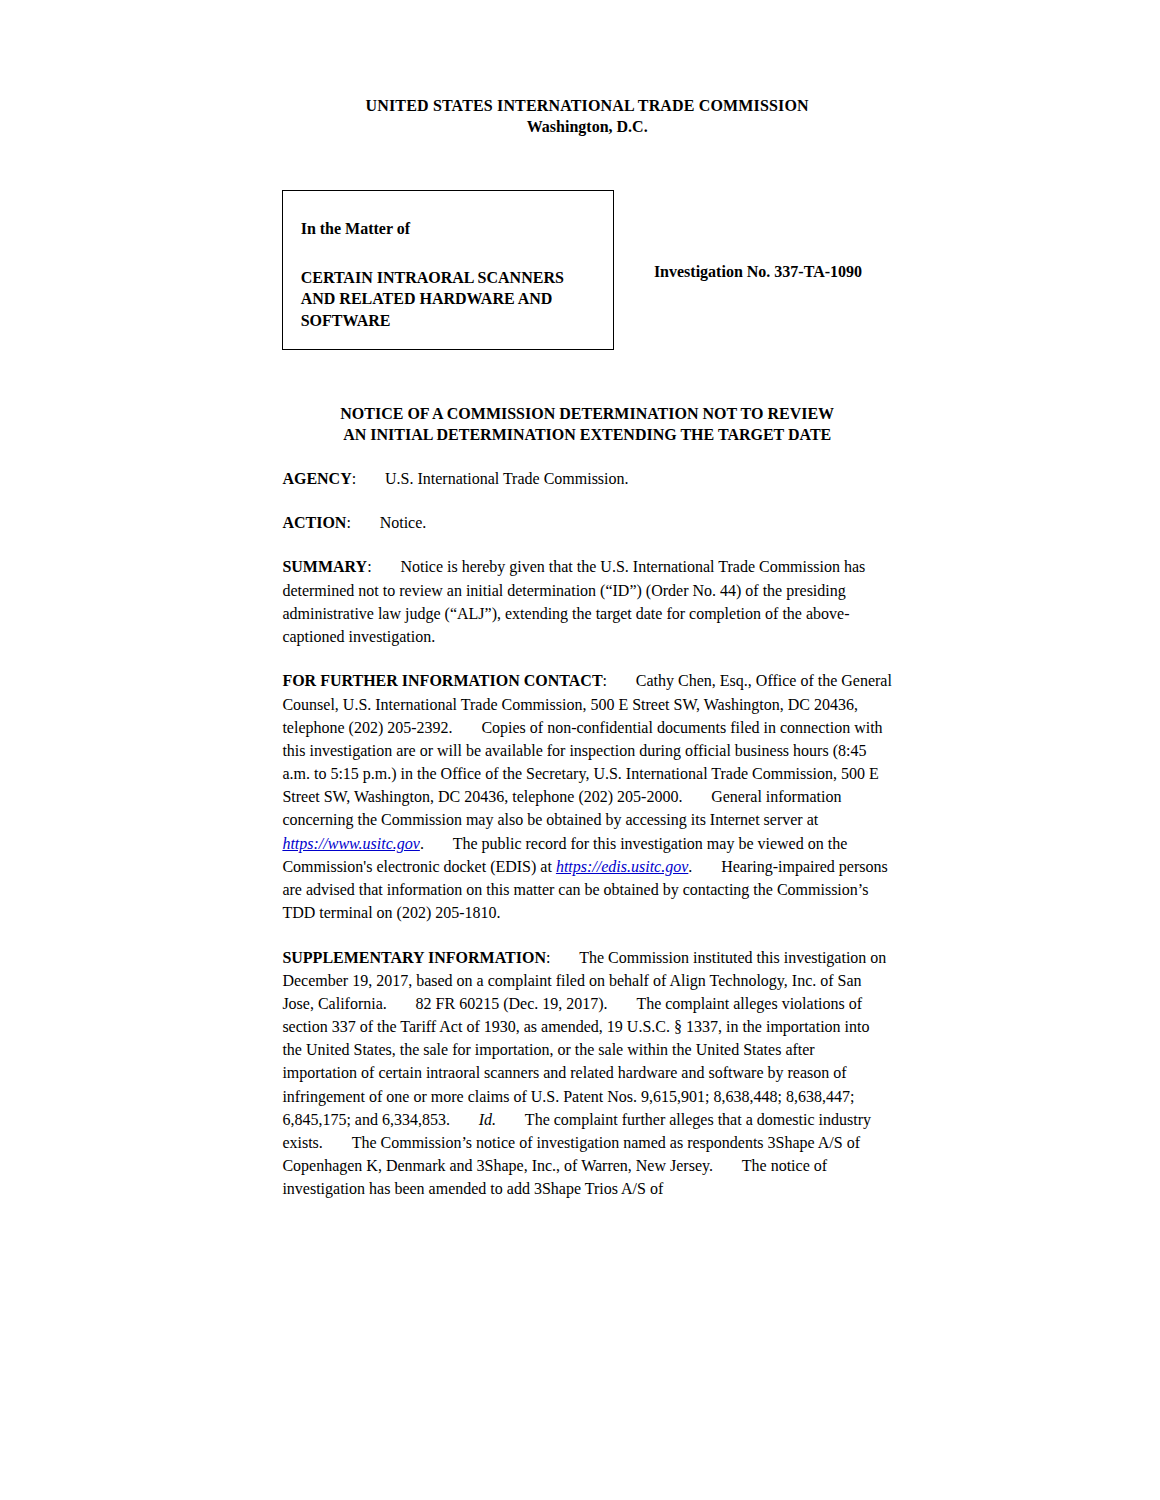UNITED STATES INTERNATIONAL TRADE COMMISSION
Washington, D.C.
In the Matter of
CERTAIN INTRAORAL SCANNERS
AND RELATED HARDWARE AND
SOFTWARE
Investigation No. 337-TA-1090
NOTICE OF A COMMISSION DETERMINATION NOT TO REVIEW
AN INITIAL DETERMINATION EXTENDING THE TARGET DATE
AGENCY: U.S. International Trade Commission.
ACTION: Notice.
SUMMARY: Notice is hereby given that the U.S. International Trade Commission has determined not to review an initial determination (“ID”) (Order No. 44) of the presiding administrative law judge (“ALJ”), extending the target date for completion of the above- captioned investigation.
FOR FURTHER INFORMATION CONTACT: Cathy Chen, Esq., Office of the General Counsel, U.S. International Trade Commission, 500 E Street SW, Washington, DC 20436, telephone (202) 205-2392. Copies of non-confidential documents filed in connection with this investigation are or will be available for inspection during official business hours (8:45 a.m. to 5:15 p.m.) in the Office of the Secretary, U.S. International Trade Commission, 500 E Street SW, Washington, DC 20436, telephone (202) 205-2000. General information concerning the Commission may also be obtained by accessing its Internet server at https://www.usitc.gov. The public record for this investigation may be viewed on the Commission's electronic docket (EDIS) at https://edis.usitc.gov. Hearing-impaired persons are advised that information on this matter can be obtained by contacting the Commission’s TDD terminal on (202) 205-1810.
SUPPLEMENTARY INFORMATION: The Commission instituted this investigation on December 19, 2017, based on a complaint filed on behalf of Align Technology, Inc. of San Jose, California. 82 FR 60215 (Dec. 19, 2017). The complaint alleges violations of section 337 of the Tariff Act of 1930, as amended, 19 U.S.C. § 1337, in the importation into the United States, the sale for importation, or the sale within the United States after importation of certain intraoral scanners and related hardware and software by reason of infringement of one or more claims of U.S. Patent Nos. 9,615,901; 8,638,448; 8,638,447; 6,845,175; and 6,334,853. Id. The complaint further alleges that a domestic industry exists. The Commission’s notice of investigation named as respondents 3Shape A/S of Copenhagen K, Denmark and 3Shape, Inc., of Warren, New Jersey. The notice of investigation has been amended to add 3Shape Trios A/S of